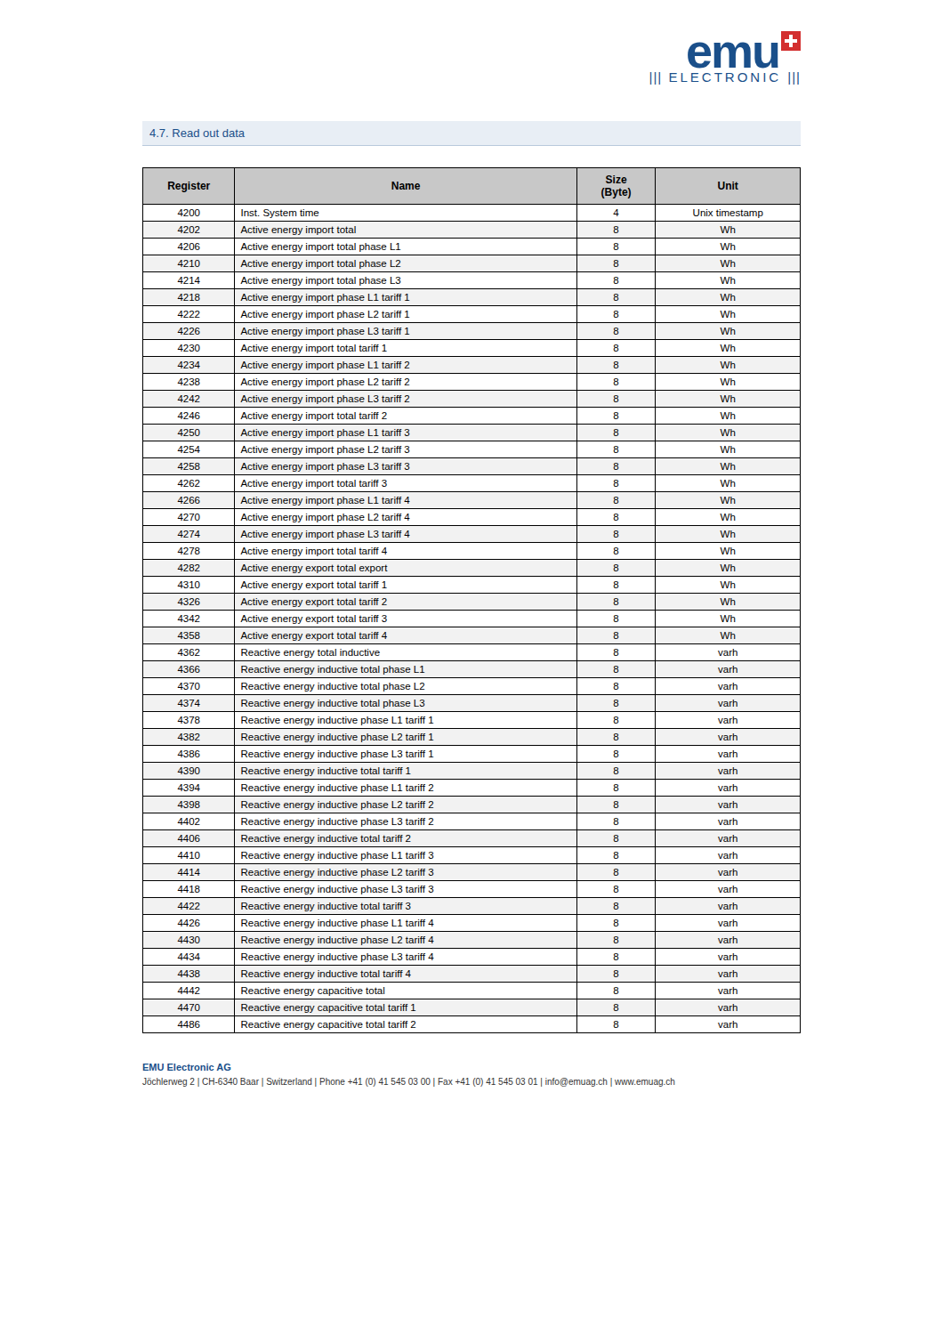emu
||| ELECTRONIC |||
4.7. Read out data
| Register | Name | Size (Byte) | Unit |
| --- | --- | --- | --- |
| 4200 | Inst. System time | 4 | Unix timestamp |
| 4202 | Active energy import total | 8 | Wh |
| 4206 | Active energy import total phase L1 | 8 | Wh |
| 4210 | Active energy import total phase L2 | 8 | Wh |
| 4214 | Active energy import total phase L3 | 8 | Wh |
| 4218 | Active energy import phase L1 tariff 1 | 8 | Wh |
| 4222 | Active energy import phase L2 tariff 1 | 8 | Wh |
| 4226 | Active energy import phase L3 tariff 1 | 8 | Wh |
| 4230 | Active energy import total tariff 1 | 8 | Wh |
| 4234 | Active energy import phase L1 tariff 2 | 8 | Wh |
| 4238 | Active energy import phase L2 tariff 2 | 8 | Wh |
| 4242 | Active energy import phase L3 tariff 2 | 8 | Wh |
| 4246 | Active energy import total tariff 2 | 8 | Wh |
| 4250 | Active energy import phase L1 tariff 3 | 8 | Wh |
| 4254 | Active energy import phase L2 tariff 3 | 8 | Wh |
| 4258 | Active energy import phase L3 tariff 3 | 8 | Wh |
| 4262 | Active energy import total tariff 3 | 8 | Wh |
| 4266 | Active energy import phase L1 tariff 4 | 8 | Wh |
| 4270 | Active energy import phase L2 tariff 4 | 8 | Wh |
| 4274 | Active energy import phase L3 tariff 4 | 8 | Wh |
| 4278 | Active energy import total tariff 4 | 8 | Wh |
| 4282 | Active energy export total export | 8 | Wh |
| 4310 | Active energy export total tariff 1 | 8 | Wh |
| 4326 | Active energy export total tariff 2 | 8 | Wh |
| 4342 | Active energy export total tariff 3 | 8 | Wh |
| 4358 | Active energy export total tariff 4 | 8 | Wh |
| 4362 | Reactive energy total inductive | 8 | varh |
| 4366 | Reactive energy inductive total phase L1 | 8 | varh |
| 4370 | Reactive energy inductive total phase L2 | 8 | varh |
| 4374 | Reactive energy inductive total phase L3 | 8 | varh |
| 4378 | Reactive energy inductive phase L1 tariff 1 | 8 | varh |
| 4382 | Reactive energy inductive phase L2 tariff 1 | 8 | varh |
| 4386 | Reactive energy inductive phase L3 tariff 1 | 8 | varh |
| 4390 | Reactive energy inductive total tariff 1 | 8 | varh |
| 4394 | Reactive energy inductive phase L1 tariff 2 | 8 | varh |
| 4398 | Reactive energy inductive phase L2 tariff 2 | 8 | varh |
| 4402 | Reactive energy inductive phase L3 tariff 2 | 8 | varh |
| 4406 | Reactive energy inductive total tariff 2 | 8 | varh |
| 4410 | Reactive energy inductive phase L1 tariff 3 | 8 | varh |
| 4414 | Reactive energy inductive phase L2 tariff 3 | 8 | varh |
| 4418 | Reactive energy inductive phase L3 tariff 3 | 8 | varh |
| 4422 | Reactive energy inductive total tariff 3 | 8 | varh |
| 4426 | Reactive energy inductive phase L1 tariff 4 | 8 | varh |
| 4430 | Reactive energy inductive phase L2 tariff 4 | 8 | varh |
| 4434 | Reactive energy inductive phase L3 tariff 4 | 8 | varh |
| 4438 | Reactive energy inductive total tariff 4 | 8 | varh |
| 4442 | Reactive energy capacitive total | 8 | varh |
| 4470 | Reactive energy capacitive total tariff 1 | 8 | varh |
| 4486 | Reactive energy capacitive total tariff 2 | 8 | varh |
EMU Electronic AG
Jöchlerweg 2 | CH-6340 Baar | Switzerland | Phone +41 (0) 41 545 03 00 | Fax +41 (0) 41 545 03 01 | info@emuag.ch | www.emuag.ch